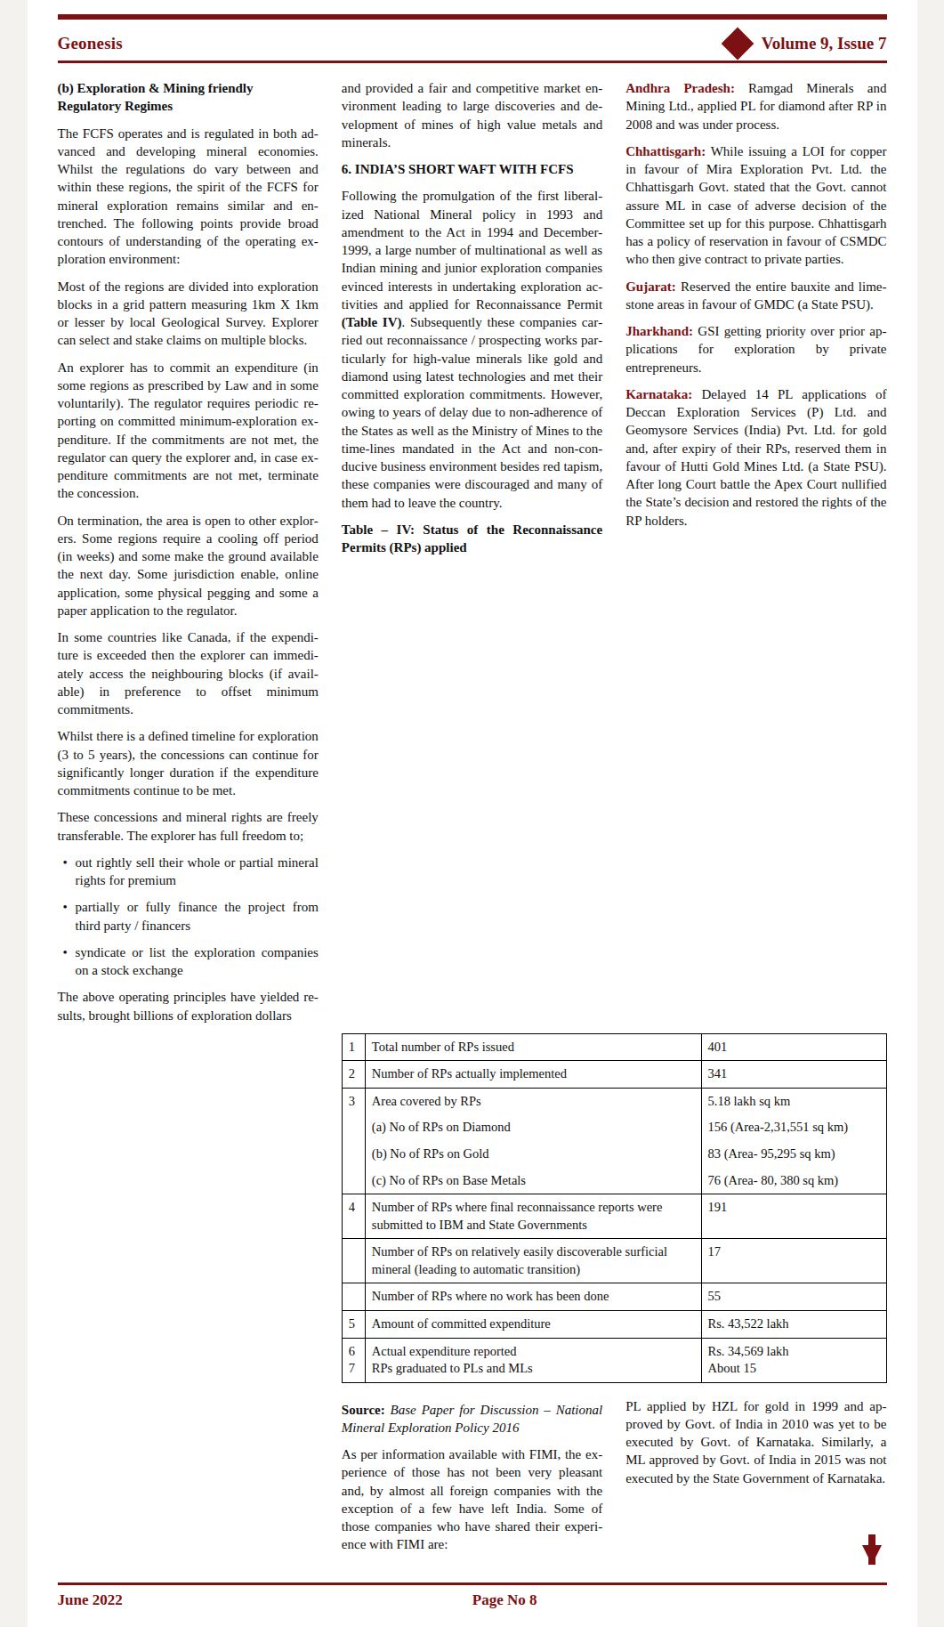Geonesis
Volume 9, Issue 7
(b) Exploration & Mining friendly Regulatory Regimes
The FCFS operates and is regulated in both advanced and developing mineral economies. Whilst the regulations do vary between and within these regions, the spirit of the FCFS for mineral exploration remains similar and entrenched. The following points provide broad contours of understanding of the operating exploration environment:
Most of the regions are divided into exploration blocks in a grid pattern measuring 1km X 1km or lesser by local Geological Survey. Explorer can select and stake claims on multiple blocks.
An explorer has to commit an expenditure (in some regions as prescribed by Law and in some voluntarily). The regulator requires periodic reporting on committed minimum-exploration expenditure. If the commitments are not met, the regulator can query the explorer and, in case expenditure commitments are not met, terminate the concession.
On termination, the area is open to other explorers. Some regions require a cooling off period (in weeks) and some make the ground available the next day. Some jurisdiction enable, online application, some physical pegging and some a paper application to the regulator.
In some countries like Canada, if the expenditure is exceeded then the explorer can immediately access the neighbouring blocks (if available) in preference to offset minimum commitments.
Whilst there is a defined timeline for exploration (3 to 5 years), the concessions can continue for significantly longer duration if the expenditure commitments continue to be met.
These concessions and mineral rights are freely transferable. The explorer has full freedom to;
out rightly sell their whole or partial mineral rights for premium
partially or fully finance the project from third party / financers
syndicate or list the exploration companies on a stock exchange
The above operating principles have yielded results, brought billions of exploration dollars
and provided a fair and competitive market environment leading to large discoveries and development of mines of high value metals and minerals.
6. INDIA’S SHORT WAFT WITH FCFS
Following the promulgation of the first liberalized National Mineral policy in 1993 and amendment to the Act in 1994 and December-1999, a large number of multinational as well as Indian mining and junior exploration companies evinced interests in undertaking exploration activities and applied for Reconnaissance Permit (Table IV). Subsequently these companies carried out reconnaissance / prospecting works particularly for high-value minerals like gold and diamond using latest technologies and met their committed exploration commitments. However, owing to years of delay due to non-adherence of the States as well as the Ministry of Mines to the time-lines mandated in the Act and non-conducive business environment besides red tapism, these companies were discouraged and many of them had to leave the country.
Table – IV: Status of the Reconnaissance Permits (RPs) applied
Andhra Pradesh: Ramgad Minerals and Mining Ltd., applied PL for diamond after RP in 2008 and was under process.
Chhattisgarh: While issuing a LOI for copper in favour of Mira Exploration Pvt. Ltd. the Chhattisgarh Govt. stated that the Govt. cannot assure ML in case of adverse decision of the Committee set up for this purpose. Chhattisgarh has a policy of reservation in favour of CSMDC who then give contract to private parties.
Gujarat: Reserved the entire bauxite and limestone areas in favour of GMDC (a State PSU).
Jharkhand: GSI getting priority over prior applications for exploration by private entrepreneurs.
Karnataka: Delayed 14 PL applications of Deccan Exploration Services (P) Ltd. and Geomysore Services (India) Pvt. Ltd. for gold and, after expiry of their RPs, reserved them in favour of Hutti Gold Mines Ltd. (a State PSU). After long Court battle the Apex Court nullified the State’s decision and restored the rights of the RP holders.
| 1 | Total number of RPs issued | 401 |
| 2 | Number of RPs actually implemented | 341 |
| 3 | Area covered by RPs (a) No of RPs on Diamond (b) No of RPs on Gold (c) No of RPs on Base Metals | 5.18 lakh sq km 156 (Area-2,31,551 sq km) 83 (Area- 95,295 sq km) 76 (Area- 80, 380 sq km) |
| 4 | Number of RPs where final reconnaissance reports were submitted to IBM and State Governments | 191 |
| | Number of RPs on relatively easily discoverable surficial mineral (leading to automatic transition) | 17 |
| | Number of RPs where no work has been done | 55 |
| 5 | Amount of committed expenditure | Rs. 43,522 lakh |
| 6 7 | Actual expenditure reported RPs graduated to PLs and MLs | Rs. 34,569 lakh About 15 |
Source: Base Paper for Discussion – National Mineral Exploration Policy 2016
As per information available with FIMI, the experience of those has not been very pleasant and, by almost all foreign companies with the exception of a few have left India. Some of those companies who have shared their experience with FIMI are:
PL applied by HZL for gold in 1999 and approved by Govt. of India in 2010 was yet to be executed by Govt. of Karnataka. Similarly, a ML approved by Govt. of India in 2015 was not executed by the State Government of Karnataka.
June 2022
Page No 8